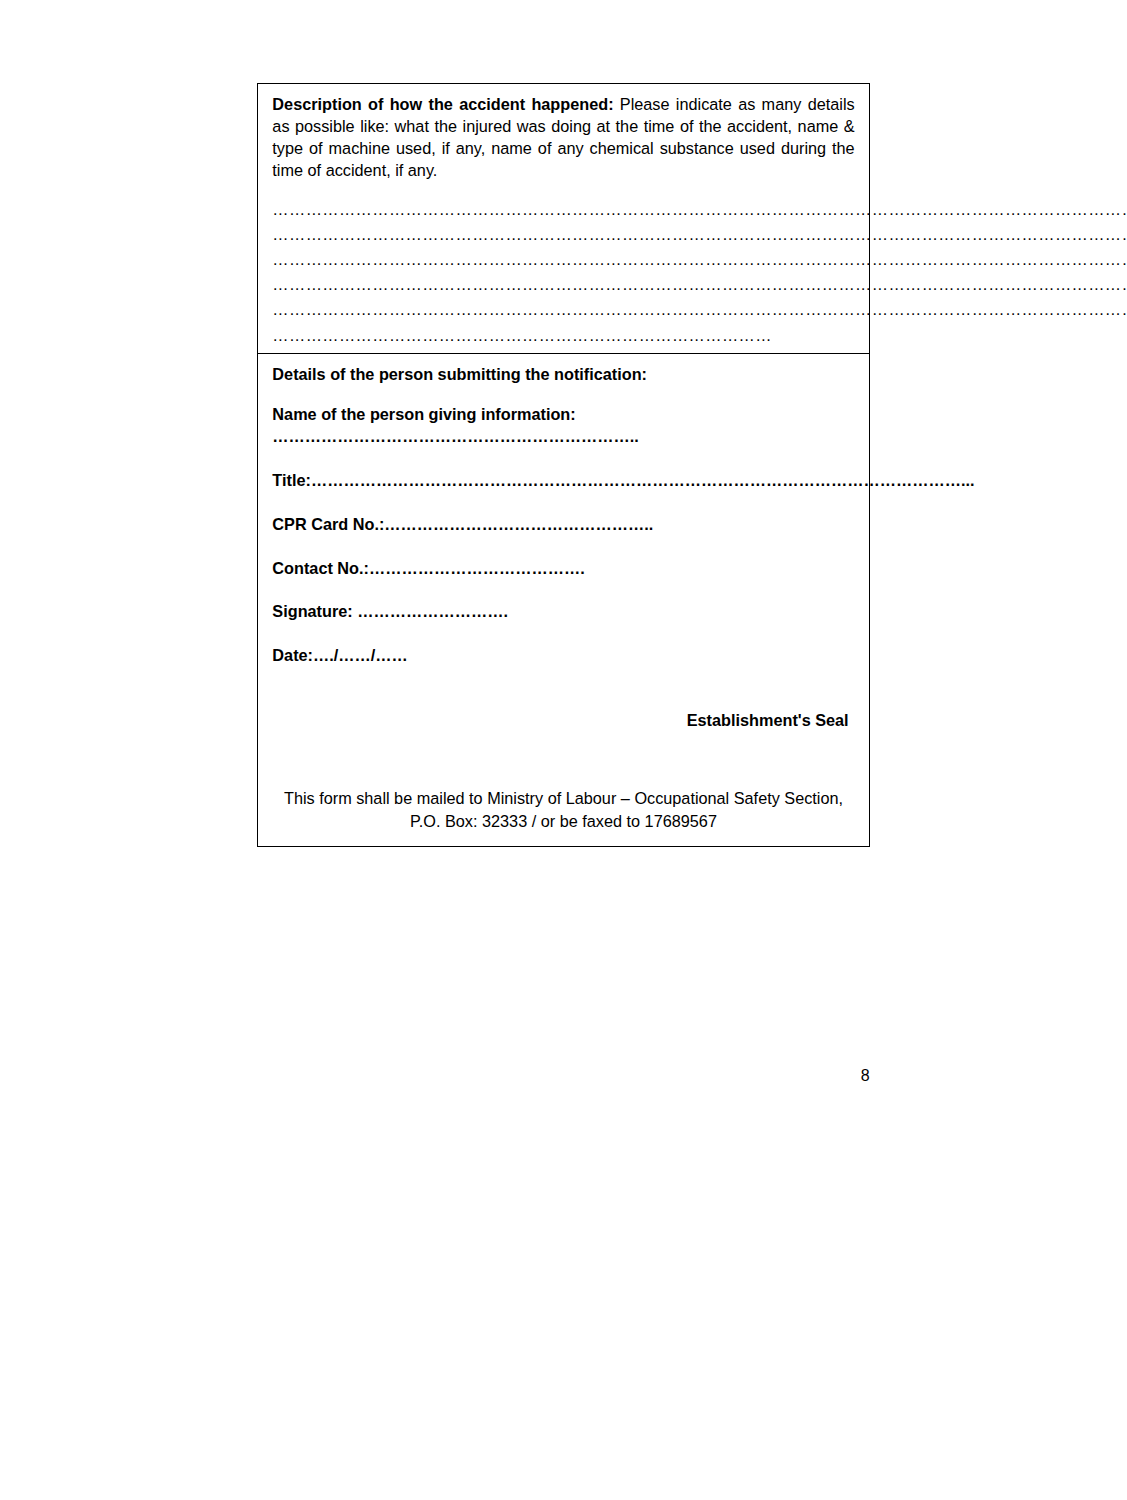Description of how the accident happened: Please indicate as many details as possible like: what the injured was doing at the time of the accident, name & type of machine used, if any, name of any chemical substance used during the time of accident, if any.
…………………………………………………………………………………………………………………………………………
…………………………………………………………………………………………………………………………………………
…………………………………………………………………………………………………………………………………………
…………………………………………………………………………………………………………………………………………
…………………………………………………………………………………………………………………………………………
………………………………………………………………………………
Details of the person submitting the notification:
Name of the person giving information: …………………………………………………………..
Title:…………………………………………………………………………………………………………...
CPR Card No.:…………………………………………..
Contact No.:………………………………….
Signature: ……………………….
Date:…./……/……
Establishment's Seal
This form shall be mailed to Ministry of Labour – Occupational Safety Section,
P.O. Box: 32333 / or be faxed to 17689567
8